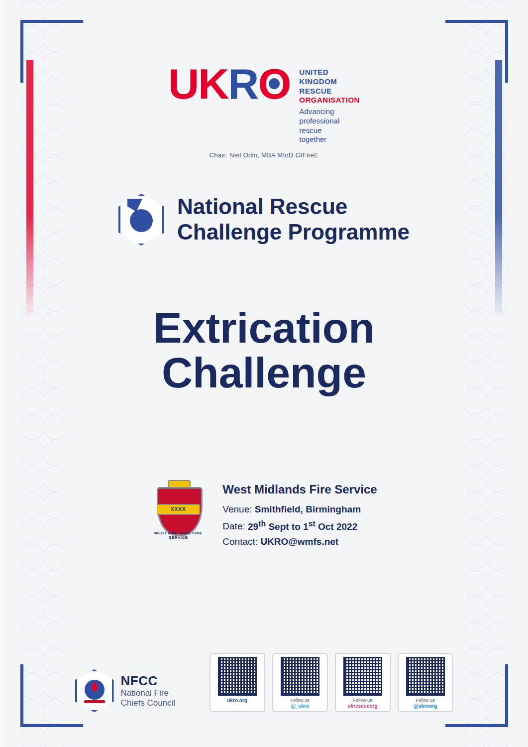UK RO
UNITED
KINGDOM
RESCUE
ORGANISATION
Advancing
professional
rescue
together
Chair: Neil Odin, MBA MIoD GIFireE
National Rescue
Challenge Programme
Extrication
Challenge
XXXX
WEST MIDLANDS FIRE SERVICE
West Midlands Fire Service
Venue: Smithfield, Birmingham
Date: 29th Sept to 1st Oct 2022
Contact: UKRO@wmfs.net
NFCC
National Fire
Chiefs Council
ukro.org
Follow us@_ukro
Follow usukrescueorg
Follow us@ukroorg